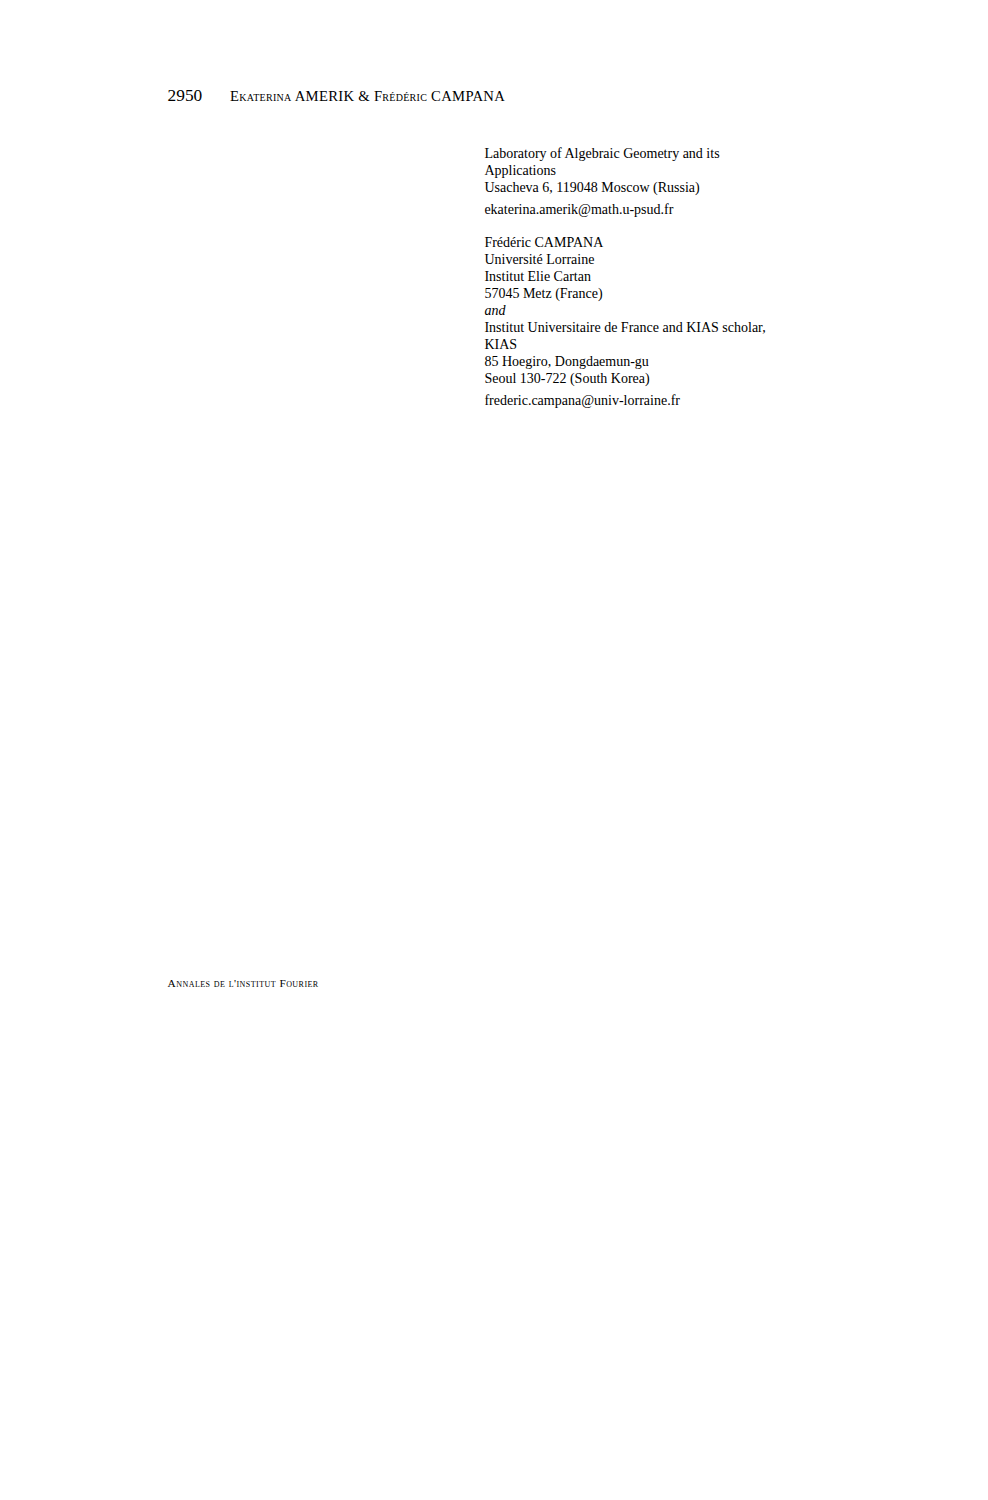2950 Ekaterina AMERIK & Frédéric CAMPANA
Laboratory of Algebraic Geometry and its
Applications
Usacheva 6, 119048 Moscow (Russia)
ekaterina.amerik@math.u-psud.fr
Frédéric CAMPANA
Université Lorraine
Institut Elie Cartan
57045 Metz (France)
and
Institut Universitaire de France and KIAS scholar,
KIAS
85 Hoegiro, Dongdaemun-gu
Seoul 130-722 (South Korea)
frederic.campana@univ-lorraine.fr
Annales de l'institut Fourier